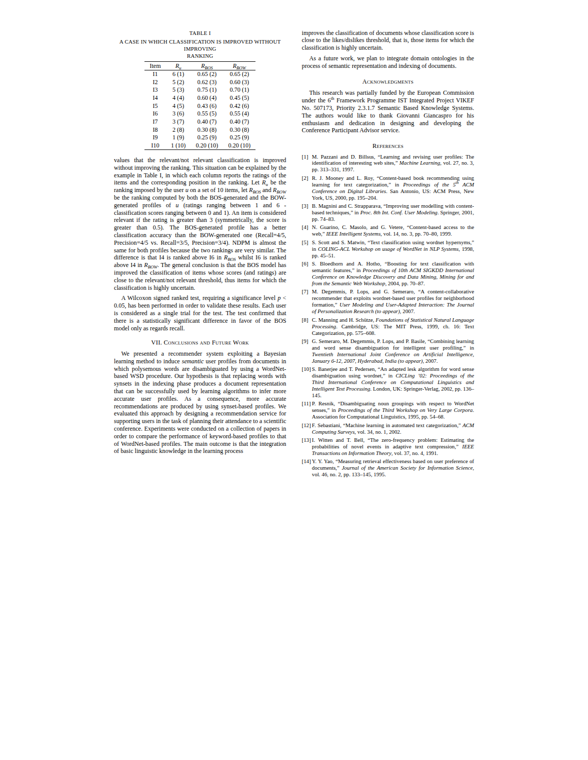TABLE I A CASE IN WHICH CLASSIFICATION IS IMPROVED WITHOUT IMPROVING
RANKING
| Item | R u | R BOS | R BOW |
| --- | --- | --- | --- |
| I1 | 6 (1) | 0.65 (2) | 0.65 (2) |
| I2 | 5 (2) | 0.62 (3) | 0.60 (3) |
| I3 | 5 (3) | 0.75 (1) | 0.70 (1) |
| I4 | 4 (4) | 0.60 (4) | 0.45 (5) |
| I5 | 4 (5) | 0.43 (6) | 0.42 (6) |
| I6 | 3 (6) | 0.55 (5) | 0.55 (4) |
| I7 | 3 (7) | 0.40 (7) | 0.40 (7) |
| I8 | 2 (8) | 0.30 (8) | 0.30 (8) |
| I9 | 1 (9) | 0.25 (9) | 0.25 (9) |
| I10 | 1 (10) | 0.20 (10) | 0.20 (10) |
values that the relevant/not relevant classification is improved without improving the ranking. This situation can be explained by the example in Table I, in which each column reports the ratings of the items and the corresponding position in the ranking. Let Ru be the ranking imposed by the user u on a set of 10 items, let RBOS and RBOW be the ranking computed by both the BOS-generated and the BOW-generated profiles of u (ratings ranging between 1 and 6 - classification scores ranging between 0 and 1). An item is considered relevant if the rating is greater than 3 (symmetrically, the score is greater than 0.5). The BOS-generated profile has a better classification accuracy than the BOW-generated one (Recall=4/5, Precision=4/5 vs. Recall=3/5, Precision=3/4). NDPM is almost the same for both profiles because the two rankings are very similar. The difference is that I4 is ranked above I6 in RBOS whilst I6 is ranked above I4 in RBOW. The general conclusion is that the BOS model has improved the classification of items whose scores (and ratings) are close to the relevant/not relevant threshold, thus items for which the classification is highly uncertain.
A Wilcoxon signed ranked test, requiring a significance level p < 0.05, has been performed in order to validate these results. Each user is considered as a single trial for the test. The test confirmed that there is a statistically significant difference in favor of the BOS model only as regards recall.
VII. Conclusions and Future Work
We presented a recommender system exploiting a Bayesian learning method to induce semantic user profiles from documents in which polysemous words are disambiguated by using a WordNet-based WSD procedure. Our hypothesis is that replacing words with synsets in the indexing phase produces a document representation that can be successfully used by learning algorithms to infer more accurate user profiles. As a consequence, more accurate recommendations are produced by using synset-based profiles. We evaluated this approach by designing a recommendation service for supporting users in the task of planning their attendance to a scientific conference. Experiments were conducted on a collection of papers in order to compare the performance of keyword-based profiles to that of WordNet-based profiles. The main outcome is that the integration of basic linguistic knowledge in the learning process
improves the classification of documents whose classification score is close to the likes/dislikes threshold, that is, those items for which the classification is highly uncertain.
As a future work, we plan to integrate domain ontologies in the process of semantic representation and indexing of documents.
Acknowledgments
This research was partially funded by the European Commission under the 6th Framework Programme IST Integrated Project VIKEF No. 507173, Priority 2.3.1.7 Semantic Based Knowledge Systems. The authors would like to thank Giovanni Giancaspro for his enthusiasm and dedication in designing and developing the Conference Participant Advisor service.
References
M. Pazzani and D. Billsus, “Learning and revising user profiles: The identification of interesting web sites,” Machine Learning, vol. 27, no. 3, pp. 313–331, 1997.
R. J. Mooney and L. Roy, “Content-based book recommending using learning for text categorization,” in Proceedings of the 5th ACM Conference on Digital Libraries. San Antonio, US: ACM Press, New York, US, 2000, pp. 195–204.
B. Magnini and C. Strapparava, “Improving user modelling with content-based techniques,” in Proc. 8th Int. Conf. User Modeling. Springer, 2001, pp. 74–83.
N. Guarino, C. Masolo, and G. Vetere, “Content-based access to the web,” IEEE Intelligent Systems, vol. 14, no. 3, pp. 70–80, 1999.
S. Scott and S. Matwin, “Text classification using wordnet hypernyms,” in COLING-ACL Workshop on usage of WordNet in NLP Systems, 1998, pp. 45–51.
S. Bloedhorn and A. Hotho, “Boosting for text classification with semantic features,” in Proceedings of 10th ACM SIGKDD International Conference on Knowledge Discovery and Data Mining, Mining for and from the Semantic Web Workshop, 2004, pp. 70–87.
M. Degemmis, P. Lops, and G. Semeraro, “A content-collaborative recommender that exploits wordnet-based user profiles for neighborhood formation,” User Modeling and User-Adapted Interaction: The Journal of Personalization Research (to appear), 2007.
C. Manning and H. Schütze, Foundations of Statistical Natural Language Processing. Cambridge, US: The MIT Press, 1999, ch. 16: Text Categorization, pp. 575–608.
G. Semeraro, M. Degemmis, P. Lops, and P. Basile, “Combining learning and word sense disambiguation for intelligent user profiling,” in Twentieth International Joint Conference on Artificial Intelligence, January 6-12, 2007, Hyderabad, India (to appear), 2007.
S. Banerjee and T. Pedersen, “An adapted lesk algorithm for word sense disambiguation using wordnet,” in CICLing ’02: Proceedings of the Third International Conference on Computational Linguistics and Intelligent Text Processing. London, UK: Springer-Verlag, 2002, pp. 136–145.
P. Resnik, “Disambiguating noun groupings with respect to WordNet senses,” in Proceedings of the Third Workshop on Very Large Corpora. Association for Computational Linguistics, 1995, pp. 54–68.
F. Sebastiani, “Machine learning in automated text categorization,” ACM Computing Surveys, vol. 34, no. 1, 2002.
I. Witten and T. Bell, “The zero-frequency problem: Estimating the probabilities of novel events in adaptive text compression,” IEEE Transactions on Information Theory, vol. 37, no. 4, 1991.
Y. Y. Yao, “Measuring retrieval effectiveness based on user preference of documents,” Journal of the American Society for Information Science, vol. 46, no. 2, pp. 133–145, 1995.